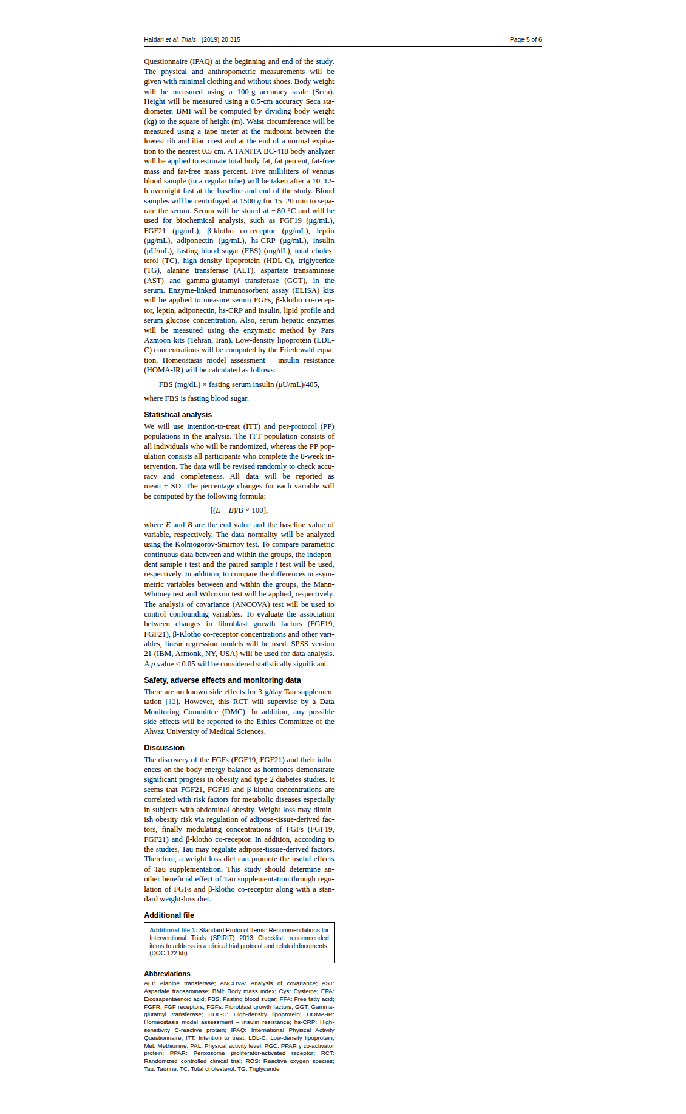Haidari et al. Trials (2019) 20:315
Page 5 of 6
Questionnaire (IPAQ) at the beginning and end of the study. The physical and anthropometric measurements will be given with minimal clothing and without shoes. Body weight will be measured using a 100-g accuracy scale (Seca). Height will be measured using a 0.5-cm accuracy Seca stadiometer. BMI will be computed by dividing body weight (kg) to the square of height (m). Waist circumference will be measured using a tape meter at the midpoint between the lowest rib and iliac crest and at the end of a normal expiration to the nearest 0.5 cm. A TANITA BC-418 body analyzer will be applied to estimate total body fat, fat percent, fat-free mass and fat-free mass percent. Five milliliters of venous blood sample (in a regular tube) will be taken after a 10–12-h overnight fast at the baseline and end of the study. Blood samples will be centrifuged at 1500 g for 15–20 min to separate the serum. Serum will be stored at − 80 °C and will be used for biochemical analysis, such as FGF19 (μg/mL), FGF21 (μg/mL), β-klotho co-receptor (μg/mL), leptin (μg/mL), adiponectin (μg/mL), hs-CRP (μg/mL), insulin (μU/mL), fasting blood sugar (FBS) (mg/dL), total cholesterol (TC), high-density lipoprotein (HDL-C), triglyceride (TG), alanine transferase (ALT), aspartate transaminase (AST) and gamma-glutamyl transferase (GGT), in the serum. Enzyme-linked immunosorbent assay (ELISA) kits will be applied to measure serum FGFs, β-klotho co-receptor, leptin, adiponectin, hs-CRP and insulin, lipid profile and serum glucose concentration. Also, serum hepatic enzymes will be measured using the enzymatic method by Pars Azmoon kits (Tehran, Iran). Low-density lipoprotein (LDL-C) concentrations will be computed by the Friedewald equation. Homeostasis model assessment – insulin resistance (HOMA-IR) will be calculated as follows:
FBS (mg/dL) × fasting serum insulin (μ U/mL)/405,
where FBS is fasting blood sugar.
Statistical analysis
We will use intention-to-treat (ITT) and per-protocol (PP) populations in the analysis. The ITT population consists of all individuals who will be randomized, whereas the PP population consists all participants who complete the 8-week intervention. The data will be revised randomly to check accuracy and completeness. All data will be reported as mean ± SD. The percentage changes for each variable will be computed by the following formula:
[(E − B)/B × 100],
where E and B are the end value and the baseline value of variable, respectively. The data normality will be analyzed using the Kolmogorov-Smirnov test. To compare parametric continuous data between and within the groups, the independent sample t test and the paired sample t test will be used, respectively. In addition, to compare the differences in asymmetric variables between and within the groups, the Mann-Whitney test and Wilcoxon test will be applied, respectively. The analysis of covariance (ANCOVA) test will be used to control confounding variables. To evaluate the association between changes in fibroblast growth factors (FGF19, FGF21), β-Klotho co-receptor concentrations and other variables, linear regression models will be used. SPSS version 21 (IBM, Armonk, NY, USA) will be used for data analysis. A p value < 0.05 will be considered statistically significant.
Safety, adverse effects and monitoring data
There are no known side effects for 3-g/day Tau supplementation [12]. However, this RCT will supervise by a Data Monitoring Committee (DMC). In addition, any possible side effects will be reported to the Ethics Committee of the Ahvaz University of Medical Sciences.
Discussion
The discovery of the FGFs (FGF19, FGF21) and their influences on the body energy balance as hormones demonstrate significant progress in obesity and type 2 diabetes studies. It seems that FGF21, FGF19 and β-klotho concentrations are correlated with risk factors for metabolic diseases especially in subjects with abdominal obesity. Weight loss may diminish obesity risk via regulation of adipose-tissue-derived factors, finally modulating concentrations of FGFs (FGF19, FGF21) and β-klotho co-receptor. In addition, according to the studies, Tau may regulate adipose-tissue-derived factors. Therefore, a weight-loss diet can promote the useful effects of Tau supplementation. This study should determine another beneficial effect of Tau supplementation through regulation of FGFs and β-klotho co-receptor along with a standard weight-loss diet.
Additional file
Additional file 1: Standard Protocol Items: Recommendations for Interventional Trials (SPIRIT) 2013 Checklist: recommended items to address in a clinical trial protocol and related documents. (DOC 122 kb)
Abbreviations
ALT: Alanine transferase; ANCOVA: Analysis of covariance; AST: Aspartate transaminase; BMI: Body mass index; Cys: Cysteine; EPA: Eicosapentaenoic acid; FBS: Fasting blood sugar; FFA: Free fatty acid; FGFR: FGF receptors; FGFs: Fibroblast growth factors; GGT: Gamma-glutamyl transferase; HDL-C: High-density lipoprotein; HOMA-IR: Homeostasis model assessment – insulin resistance; hs-CRP: High-sensitivity C-reactive protein; IPAQ: International Physical Activity Questionnaire; ITT: Intention to treat; LDL-C: Low-density lipoprotein; Met: Methionine; PAL: Physical activity level; PGC: PPAR γ co-activator protein; PPAR: Peroxisome proliferator-activated receptor; RCT: Randomized controlled clinical trial; ROS: Reactive oxygen species; Tau: Taurine; TC: Total cholesterol; TG: Triglyceride